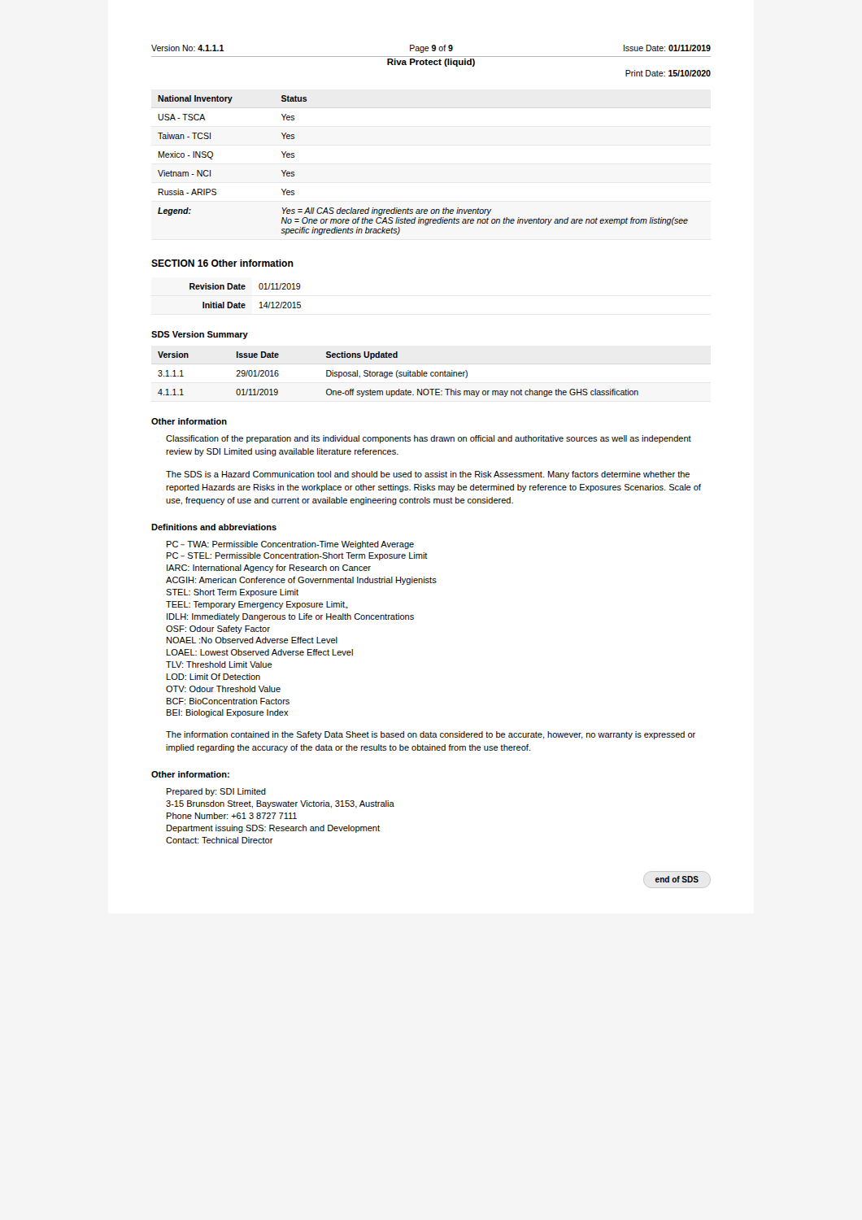Version No: 4.1.1.1
Page 9 of 9
Issue Date: 01/11/2019
Riva Protect (liquid)
Print Date: 15/10/2020
| National Inventory | Status |
| --- | --- |
| USA - TSCA | Yes |
| Taiwan - TCSI | Yes |
| Mexico - INSQ | Yes |
| Vietnam - NCI | Yes |
| Russia - ARIPS | Yes |
| Legend: | Yes = All CAS declared ingredients are on the inventory No = One or more of the CAS listed ingredients are not on the inventory and are not exempt from listing(see specific ingredients in brackets) |
SECTION 16 Other information
| Revision Date | 01/11/2019 |
| Initial Date | 14/12/2015 |
SDS Version Summary
| Version | Issue Date | Sections Updated |
| --- | --- | --- |
| 3.1.1.1 | 29/01/2016 | Disposal, Storage (suitable container) |
| 4.1.1.1 | 01/11/2019 | One-off system update. NOTE: This may or may not change the GHS classification |
Other information
Classification of the preparation and its individual components has drawn on official and authoritative sources as well as independent review by SDI Limited using available literature references.
The SDS is a Hazard Communication tool and should be used to assist in the Risk Assessment. Many factors determine whether the reported Hazards are Risks in the workplace or other settings. Risks may be determined by reference to Exposures Scenarios. Scale of use, frequency of use and current or available engineering controls must be considered.
Definitions and abbreviations
PC－TWA: Permissible Concentration-Time Weighted Average
PC－STEL: Permissible Concentration-Short Term Exposure Limit
IARC: International Agency for Research on Cancer
ACGIH: American Conference of Governmental Industrial Hygienists
STEL: Short Term Exposure Limit
TEEL: Temporary Emergency Exposure Limit。
IDLH: Immediately Dangerous to Life or Health Concentrations
OSF: Odour Safety Factor
NOAEL :No Observed Adverse Effect Level
LOAEL: Lowest Observed Adverse Effect Level
TLV: Threshold Limit Value
LOD: Limit Of Detection
OTV: Odour Threshold Value
BCF: BioConcentration Factors
BEI: Biological Exposure Index
The information contained in the Safety Data Sheet is based on data considered to be accurate, however, no warranty is expressed or implied regarding the accuracy of the data or the results to be obtained from the use thereof.
Other information:
Prepared by: SDI Limited
3-15 Brunsdon Street, Bayswater Victoria, 3153, Australia
Phone Number: +61 3 8727 7111
Department issuing SDS: Research and Development
Contact: Technical Director
end of SDS